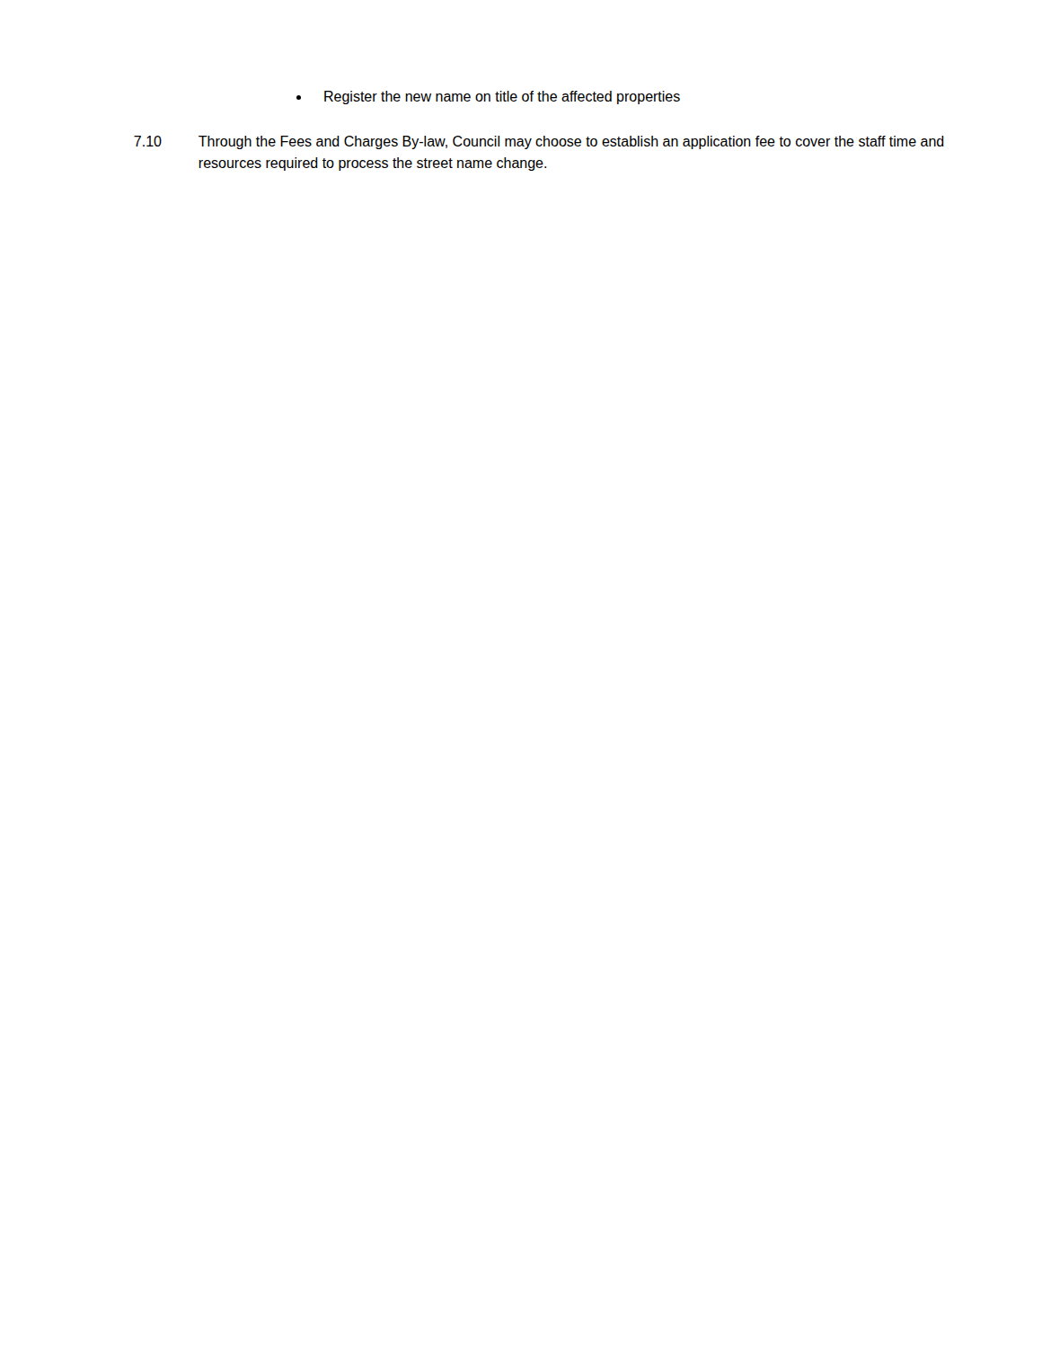Register the new name on title of the affected properties
7.10 Through the Fees and Charges By-law, Council may choose to establish an application fee to cover the staff time and resources required to process the street name change.